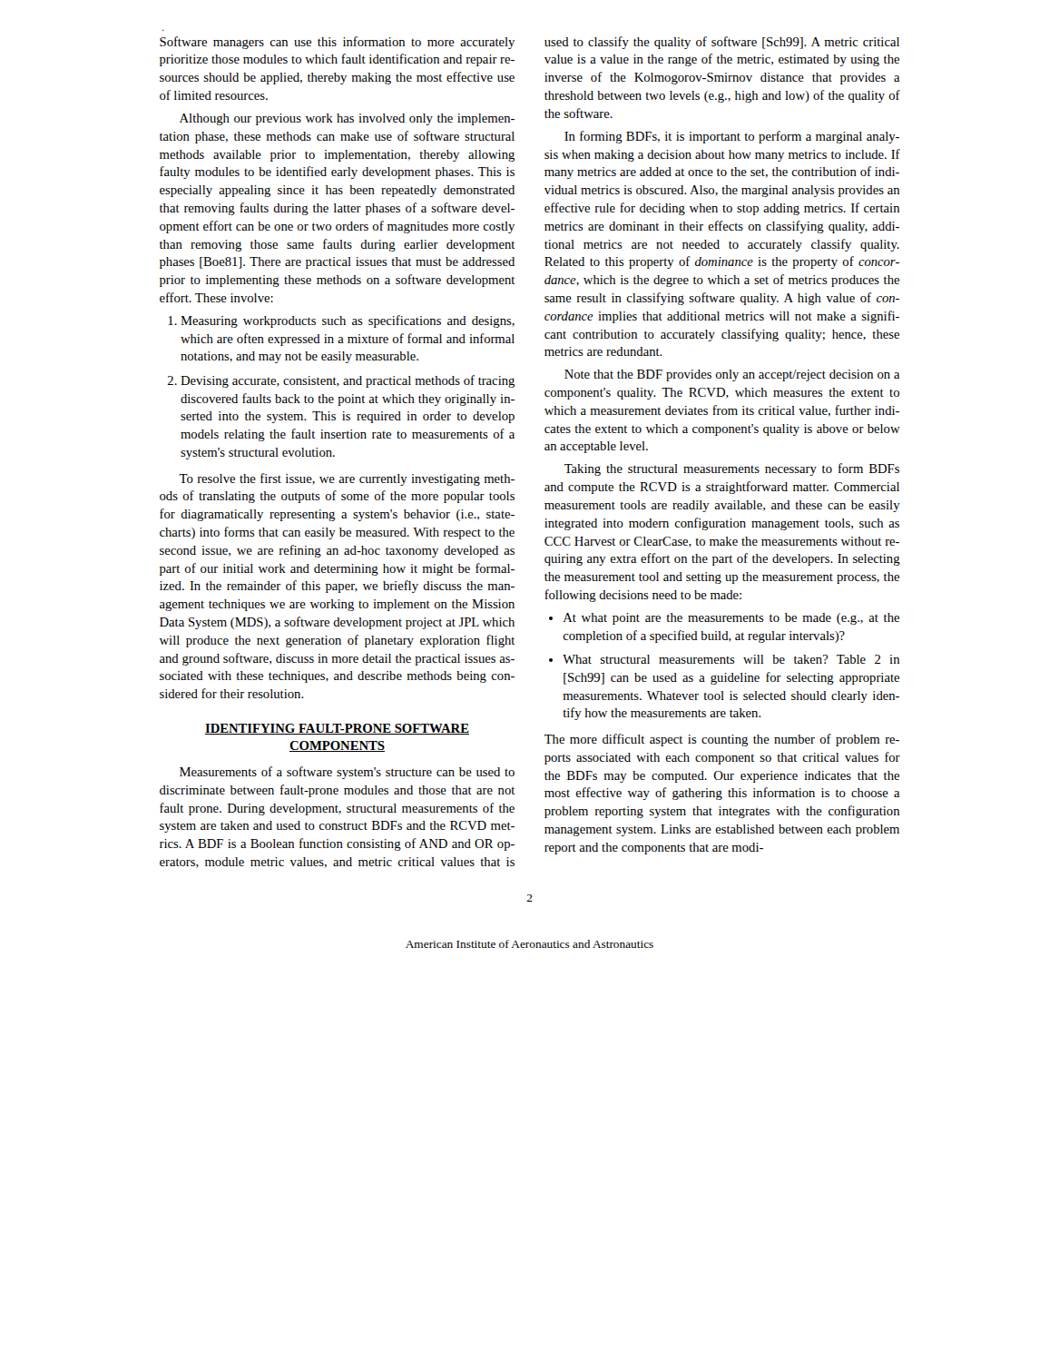.
Software managers can use this information to more accurately prioritize those modules to which fault identification and repair resources should be applied, thereby making the most effective use of limited resources.
Although our previous work has involved only the implementation phase, these methods can make use of software structural methods available prior to implementation, thereby allowing faulty modules to be identified early development phases. This is especially appealing since it has been repeatedly demonstrated that removing faults during the latter phases of a software development effort can be one or two orders of magnitudes more costly than removing those same faults during earlier development phases [Boe81]. There are practical issues that must be addressed prior to implementing these methods on a software development effort. These involve:
Measuring workproducts such as specifications and designs, which are often expressed in a mixture of formal and informal notations, and may not be easily measurable.
Devising accurate, consistent, and practical methods of tracing discovered faults back to the point at which they originally inserted into the system. This is required in order to develop models relating the fault insertion rate to measurements of a system's structural evolution.
To resolve the first issue, we are currently investigating methods of translating the outputs of some of the more popular tools for diagramatically representing a system's behavior (i.e., statecharts) into forms that can easily be measured. With respect to the second issue, we are refining an ad-hoc taxonomy developed as part of our initial work and determining how it might be formalized. In the remainder of this paper, we briefly discuss the management techniques we are working to implement on the Mission Data System (MDS), a software development project at JPL which will produce the next generation of planetary exploration flight and ground software, discuss in more detail the practical issues associated with these techniques, and describe methods being considered for their resolution.
Identifying Fault-Prone Software Components
Measurements of a software system's structure can be used to discriminate between fault-prone modules and those that are not fault prone. During development, structural measurements of the system are taken and used to construct BDFs and the RCVD metrics. A BDF is a Boolean function consisting of AND and OR operators, module metric values, and metric critical values that is used to classify the quality of software [Sch99]. A metric critical value is a value in the range of the metric, estimated by using the inverse of the Kolmogorov-Smirnov distance that provides a threshold between two levels (e.g., high and low) of the quality of the software.
In forming BDFs, it is important to perform a marginal analysis when making a decision about how many metrics to include. If many metrics are added at once to the set, the contribution of individual metrics is obscured. Also, the marginal analysis provides an effective rule for deciding when to stop adding metrics. If certain metrics are dominant in their effects on classifying quality, additional metrics are not needed to accurately classify quality. Related to this property of dominance is the property of concordance, which is the degree to which a set of metrics produces the same result in classifying software quality. A high value of concordance implies that additional metrics will not make a significant contribution to accurately classifying quality; hence, these metrics are redundant.
Note that the BDF provides only an accept/reject decision on a component's quality. The RCVD, which measures the extent to which a measurement deviates from its critical value, further indicates the extent to which a component's quality is above or below an acceptable level.
Taking the structural measurements necessary to form BDFs and compute the RCVD is a straightforward matter. Commercial measurement tools are readily available, and these can be easily integrated into modern configuration management tools, such as CCC Harvest or ClearCase, to make the measurements without requiring any extra effort on the part of the developers. In selecting the measurement tool and setting up the measurement process, the following decisions need to be made:
At what point are the measurements to be made (e.g., at the completion of a specified build, at regular intervals)?
What structural measurements will be taken? Table 2 in [Sch99] can be used as a guideline for selecting appropriate measurements. Whatever tool is selected should clearly identify how the measurements are taken.
The more difficult aspect is counting the number of problem reports associated with each component so that critical values for the BDFs may be computed. Our experience indicates that the most effective way of gathering this information is to choose a problem reporting system that integrates with the configuration management system. Links are established between each problem report and the components that are modi-
2
American Institute of Aeronautics and Astronautics